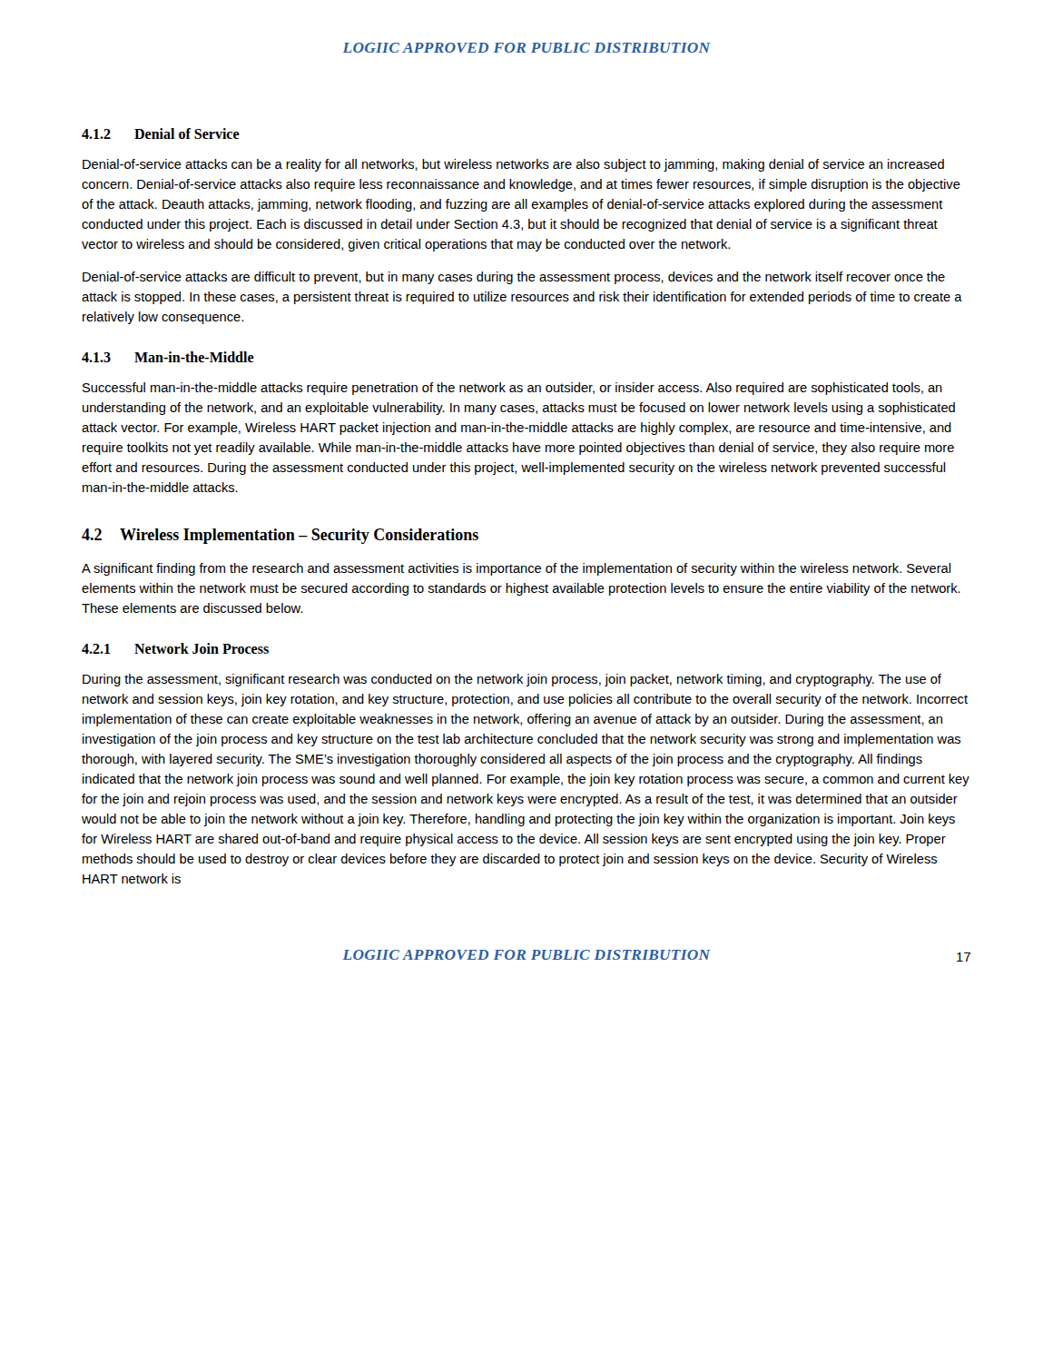LOGIIC APPROVED FOR PUBLIC DISTRIBUTION
4.1.2 Denial of Service
Denial-of-service attacks can be a reality for all networks, but wireless networks are also subject to jamming, making denial of service an increased concern. Denial-of-service attacks also require less reconnaissance and knowledge, and at times fewer resources, if simple disruption is the objective of the attack. Deauth attacks, jamming, network flooding, and fuzzing are all examples of denial-of-service attacks explored during the assessment conducted under this project. Each is discussed in detail under Section 4.3, but it should be recognized that denial of service is a significant threat vector to wireless and should be considered, given critical operations that may be conducted over the network.
Denial-of-service attacks are difficult to prevent, but in many cases during the assessment process, devices and the network itself recover once the attack is stopped. In these cases, a persistent threat is required to utilize resources and risk their identification for extended periods of time to create a relatively low consequence.
4.1.3 Man-in-the-Middle
Successful man-in-the-middle attacks require penetration of the network as an outsider, or insider access. Also required are sophisticated tools, an understanding of the network, and an exploitable vulnerability. In many cases, attacks must be focused on lower network levels using a sophisticated attack vector. For example, Wireless HART packet injection and man-in-the-middle attacks are highly complex, are resource and time-intensive, and require toolkits not yet readily available. While man-in-the-middle attacks have more pointed objectives than denial of service, they also require more effort and resources. During the assessment conducted under this project, well-implemented security on the wireless network prevented successful man-in-the-middle attacks.
4.2 Wireless Implementation – Security Considerations
A significant finding from the research and assessment activities is importance of the implementation of security within the wireless network. Several elements within the network must be secured according to standards or highest available protection levels to ensure the entire viability of the network. These elements are discussed below.
4.2.1 Network Join Process
During the assessment, significant research was conducted on the network join process, join packet, network timing, and cryptography. The use of network and session keys, join key rotation, and key structure, protection, and use policies all contribute to the overall security of the network. Incorrect implementation of these can create exploitable weaknesses in the network, offering an avenue of attack by an outsider. During the assessment, an investigation of the join process and key structure on the test lab architecture concluded that the network security was strong and implementation was thorough, with layered security. The SME’s investigation thoroughly considered all aspects of the join process and the cryptography. All findings indicated that the network join process was sound and well planned. For example, the join key rotation process was secure, a common and current key for the join and rejoin process was used, and the session and network keys were encrypted. As a result of the test, it was determined that an outsider would not be able to join the network without a join key. Therefore, handling and protecting the join key within the organization is important. Join keys for Wireless HART are shared out-of-band and require physical access to the device. All session keys are sent encrypted using the join key. Proper methods should be used to destroy or clear devices before they are discarded to protect join and session keys on the device. Security of Wireless HART network is
LOGIIC APPROVED FOR PUBLIC DISTRIBUTION 17